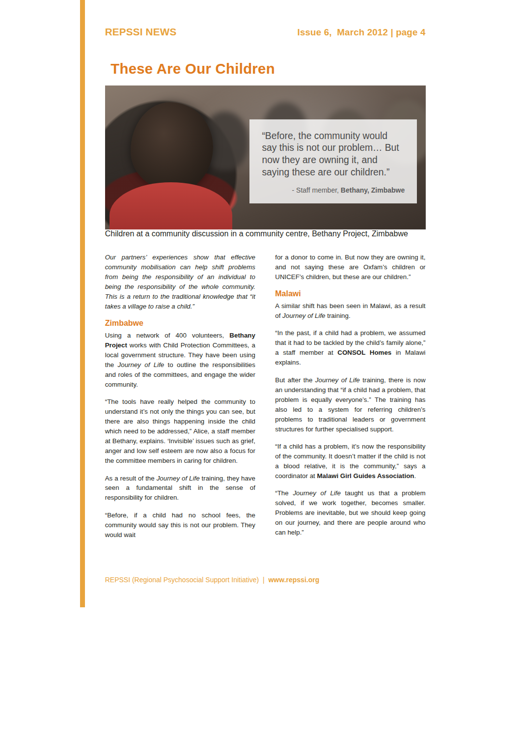REPSSI NEWS
Issue 6, March 2012 | page 4
These Are Our Children
“Before, the community would say this is not our problem… But now they are owning it, and saying these are our children.”
- Staff member, Bethany, Zimbabwe
Children at a community discussion in a community centre, Bethany Project, Zimbabwe
Our partners’ experiences show that effective community mobilisation can help shift problems from being the responsibility of an individual to being the responsibility of the whole community. This is a return to the traditional knowledge that “it takes a village to raise a child.”
Zimbabwe
Using a network of 400 volunteers, Bethany Project works with Child Protection Committees, a local government structure. They have been using the Journey of Life to outline the responsibilities and roles of the committees, and engage the wider community.
“The tools have really helped the community to understand it’s not only the things you can see, but there are also things happening inside the child which need to be addressed,” Alice, a staff member at Bethany, explains. ‘Invisible’ issues such as grief, anger and low self esteem are now also a focus for the committee members in caring for children.
As a result of the Journey of Life training, they have seen a fundamental shift in the sense of responsibility for children.
“Before, if a child had no school fees, the community would say this is not our problem. They would wait
for a donor to come in. But now they are owning it, and not saying these are Oxfam’s children or UNICEF’s children, but these are our children.”
Malawi
A similar shift has been seen in Malawi, as a result of Journey of Life training.
“In the past, if a child had a problem, we assumed that it had to be tackled by the child’s family alone,” a staff member at CONSOL Homes in Malawi explains.
But after the Journey of Life training, there is now an understanding that “if a child had a problem, that problem is equally everyone’s.” The training has also led to a system for referring children’s problems to traditional leaders or government structures for further specialised support.
“If a child has a problem, it’s now the responsibility of the community. It doesn’t matter if the child is not a blood relative, it is the community,” says a coordinator at Malawi Girl Guides Association.
“The Journey of Life taught us that a problem solved, if we work together, becomes smaller. Problems are inevitable, but we should keep going on our journey, and there are people around who can help.”
REPSSI (Regional Psychosocial Support Initiative) | www.repssi.org